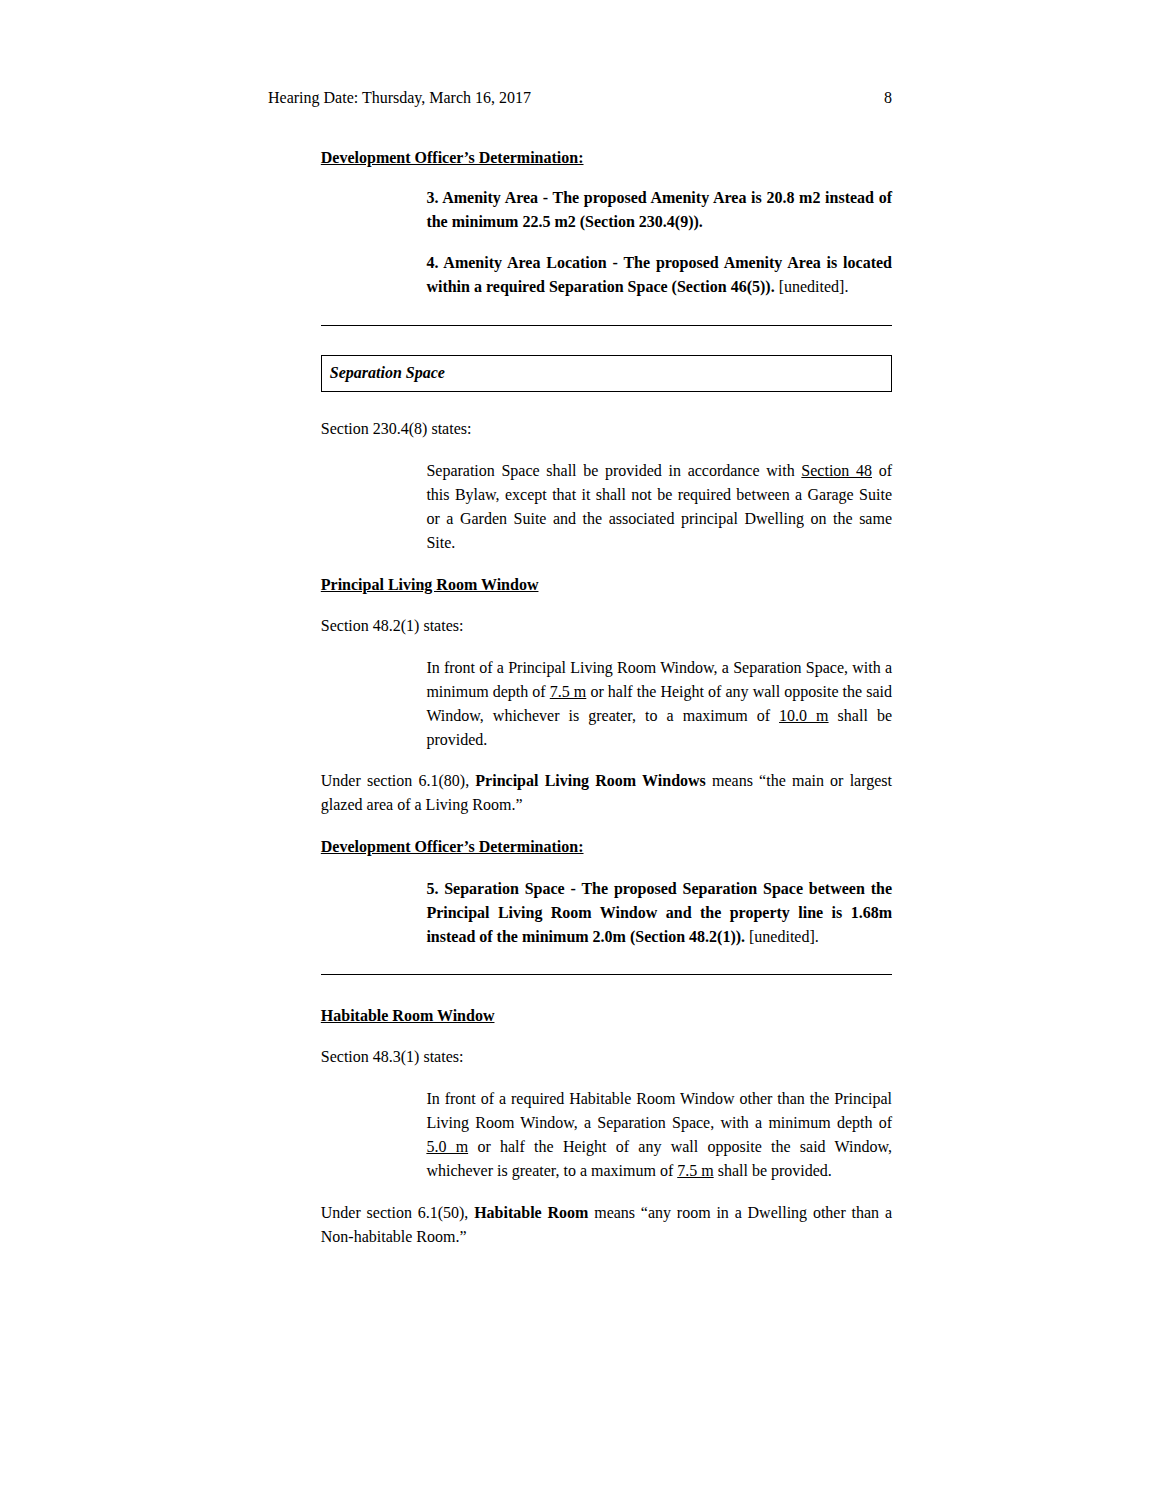Hearing Date: Thursday, March 16, 2017
8
Development Officer’s Determination:
3. Amenity Area - The proposed Amenity Area is 20.8 m2 instead of the minimum 22.5 m2 (Section 230.4(9)).
4. Amenity Area Location - The proposed Amenity Area is located within a required Separation Space (Section 46(5)). [unedited].
Separation Space
Section 230.4(8) states:
Separation Space shall be provided in accordance with Section 48 of this Bylaw, except that it shall not be required between a Garage Suite or a Garden Suite and the associated principal Dwelling on the same Site.
Principal Living Room Window
Section 48.2(1) states:
In front of a Principal Living Room Window, a Separation Space, with a minimum depth of 7.5 m or half the Height of any wall opposite the said Window, whichever is greater, to a maximum of 10.0 m shall be provided.
Under section 6.1(80), Principal Living Room Windows means “the main or largest glazed area of a Living Room.”
Development Officer’s Determination:
5. Separation Space - The proposed Separation Space between the Principal Living Room Window and the property line is 1.68m instead of the minimum 2.0m (Section 48.2(1)). [unedited].
Habitable Room Window
Section 48.3(1) states:
In front of a required Habitable Room Window other than the Principal Living Room Window, a Separation Space, with a minimum depth of 5.0 m or half the Height of any wall opposite the said Window, whichever is greater, to a maximum of 7.5 m shall be provided.
Under section 6.1(50), Habitable Room means “any room in a Dwelling other than a Non-habitable Room.”